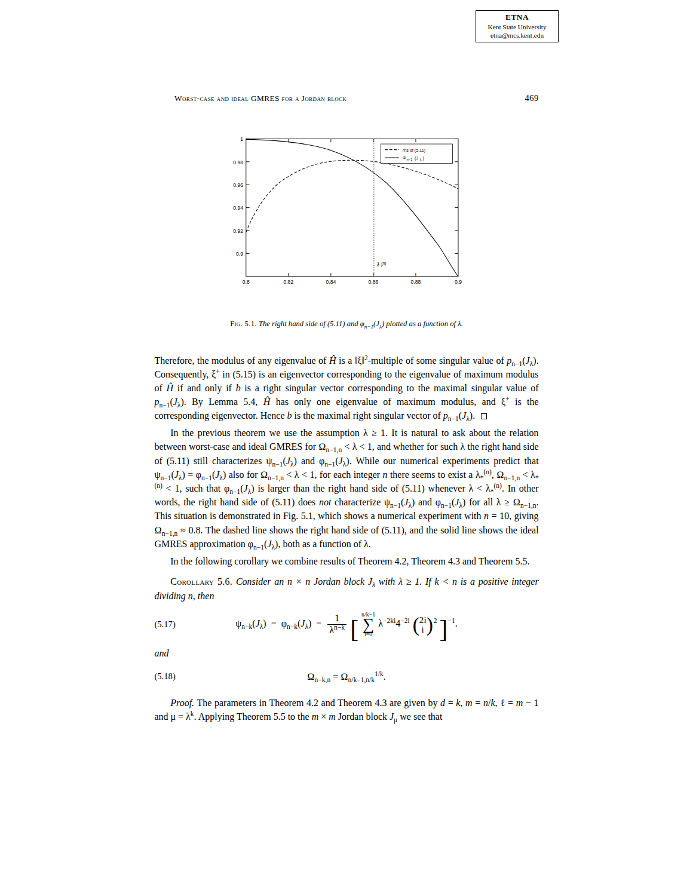ETNA
Kent State University
etna@mcs.kent.edu
Worst-case and ideal GMRES for a Jordan block 469
1 0.98 0.96 0.94 0.92 0.9 0.8 0.82 0.84 0.86 0.88 0.9 λ (n) * rhs of (5.11) Φ n−1 (J λ )
Fig. 5.1. The right hand side of (5.11) and φn−1(Jλ) plotted as a function of λ.
Therefore, the modulus of any eigenvalue of Ĥ is a ‖ξ‖2-multiple of some singular value of pn−1(Jλ). Consequently, ξ+ in (5.15) is an eigenvector corresponding to the eigenvalue of maximum modulus of Ĥ if and only if b is a right singular vector corresponding to the maximal singular value of pn−1(Jλ). By Lemma 5.4, Ĥ has only one eigenvalue of maximum modulus, and ξ+ is the corresponding eigenvector. Hence b is the maximal right singular vector of pn−1(Jλ).
In the previous theorem we use the assumption λ ≥ 1. It is natural to ask about the relation between worst-case and ideal GMRES for Ωn−1,n < λ < 1, and whether for such λ the right hand side of (5.11) still characterizes ψn−1(Jλ) and φn−1(Jλ). While our numerical experiments predict that ψn−1(Jλ) = φn−1(Jλ) also for Ωn−1,n < λ < 1, for each integer n there seems to exist a λ*(n), Ωn−1,n < λ*(n) < 1, such that φn−1(Jλ) is larger than the right hand side of (5.11) whenever λ < λ*(n). In other words, the right hand side of (5.11) does not characterize ψn−1(Jλ) and φn−1(Jλ) for all λ ≥ Ωn−1,n. This situation is demonstrated in Fig. 5.1, which shows a numerical experiment with n = 10, giving Ωn−1,n ≈ 0.8. The dashed line shows the right hand side of (5.11), and the solid line shows the ideal GMRES approximation φn−1(Jλ), both as a function of λ.
In the following corollary we combine results of Theorem 4.2, Theorem 4.3 and Theorem 5.5.
Corollary 5.6. Consider an n × n Jordan block Jλ with λ ≥ 1. If k < n is a positive integer dividing n, then
(5.17)
ψn−k(Jλ) = φn−k(Jλ) = 1 λn−k [ n/k−1∑i=0 λ−2ki4−2i (2i i)2 ]−1.
and
(5.18)
Ωn−k,n = Ωn/k−1,n/k1/k.
Proof. The parameters in Theorem 4.2 and Theorem 4.3 are given by d = k, m = n/k, ℓ = m − 1 and μ = λk. Applying Theorem 5.5 to the m × m Jordan block Jμ we see that